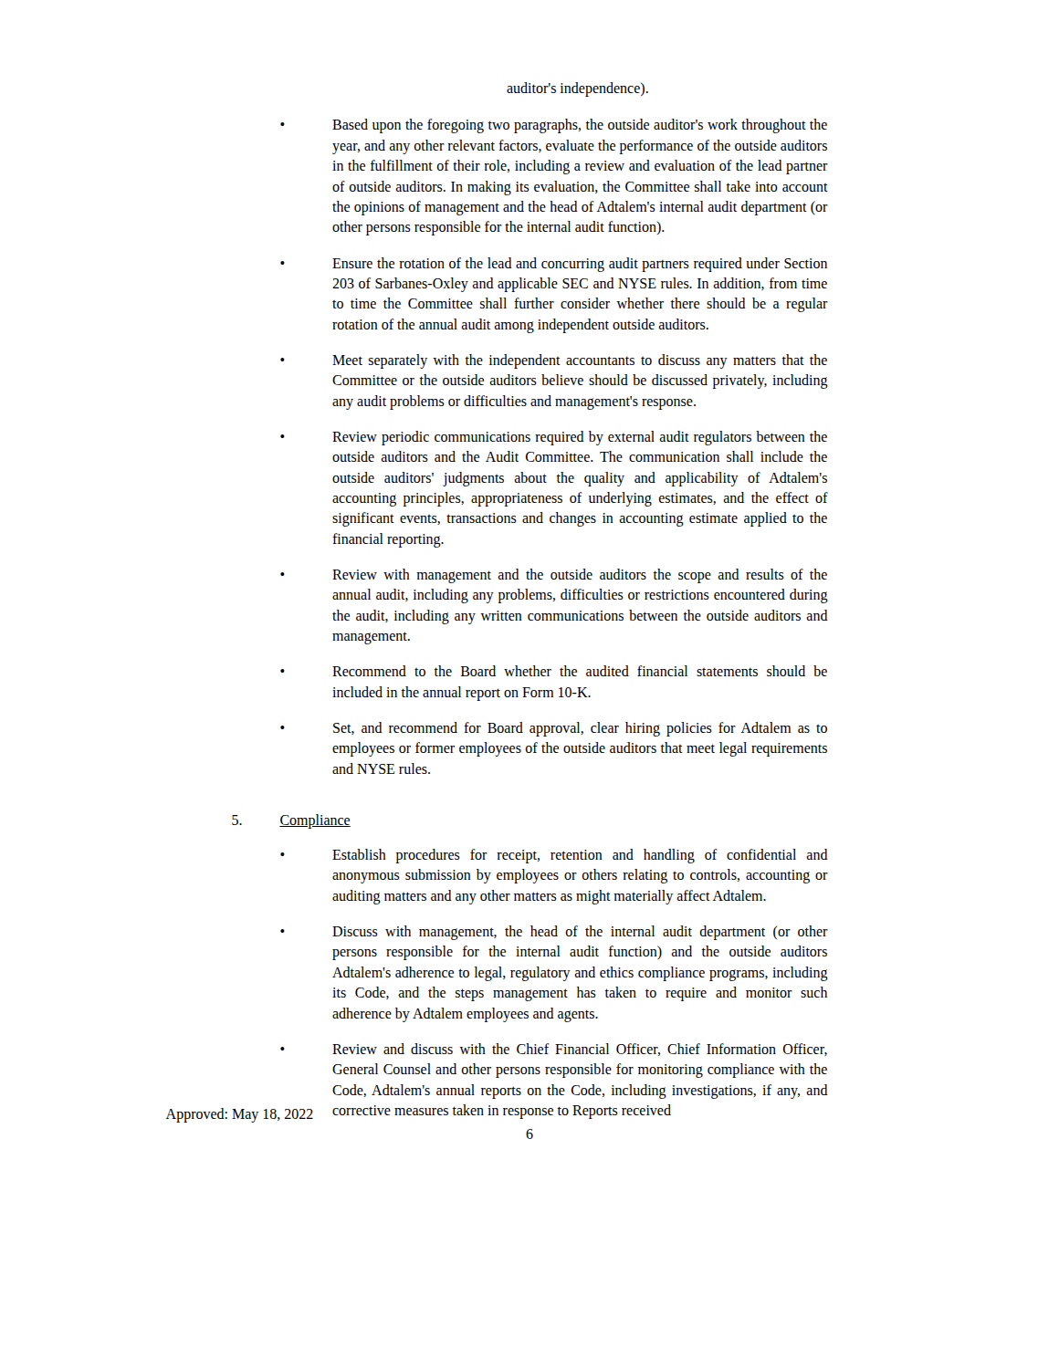auditor's independence).
Based upon the foregoing two paragraphs, the outside auditor's work throughout the year, and any other relevant factors, evaluate the performance of the outside auditors in the fulfillment of their role, including a review and evaluation of the lead partner of outside auditors. In making its evaluation, the Committee shall take into account the opinions of management and the head of Adtalem's internal audit department (or other persons responsible for the internal audit function).
Ensure the rotation of the lead and concurring audit partners required under Section 203 of Sarbanes-Oxley and applicable SEC and NYSE rules. In addition, from time to time the Committee shall further consider whether there should be a regular rotation of the annual audit among independent outside auditors.
Meet separately with the independent accountants to discuss any matters that the Committee or the outside auditors believe should be discussed privately, including any audit problems or difficulties and management's response.
Review periodic communications required by external audit regulators between the outside auditors and the Audit Committee. The communication shall include the outside auditors' judgments about the quality and applicability of Adtalem's accounting principles, appropriateness of underlying estimates, and the effect of significant events, transactions and changes in accounting estimate applied to the financial reporting.
Review with management and the outside auditors the scope and results of the annual audit, including any problems, difficulties or restrictions encountered during the audit, including any written communications between the outside auditors and management.
Recommend to the Board whether the audited financial statements should be included in the annual report on Form 10-K.
Set, and recommend for Board approval, clear hiring policies for Adtalem as to employees or former employees of the outside auditors that meet legal requirements and NYSE rules.
5. Compliance
Establish procedures for receipt, retention and handling of confidential and anonymous submission by employees or others relating to controls, accounting or auditing matters and any other matters as might materially affect Adtalem.
Discuss with management, the head of the internal audit department (or other persons responsible for the internal audit function) and the outside auditors Adtalem's adherence to legal, regulatory and ethics compliance programs, including its Code, and the steps management has taken to require and monitor such adherence by Adtalem employees and agents.
Review and discuss with the Chief Financial Officer, Chief Information Officer, General Counsel and other persons responsible for monitoring compliance with the Code, Adtalem's annual reports on the Code, including investigations, if any, and corrective measures taken in response to Reports received
Approved: May 18, 2022
6